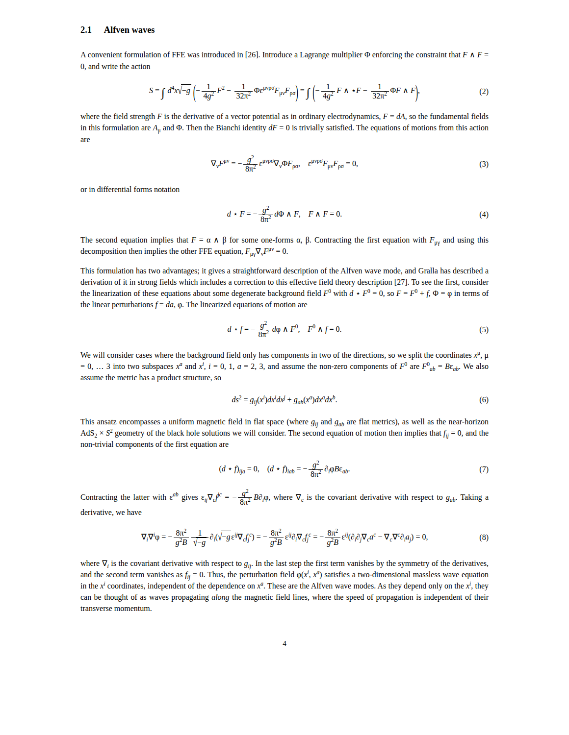2.1 Alfven waves
A convenient formulation of FFE was introduced in [26]. Introduce a Lagrange multiplier Φ enforcing the constraint that F ∧ F = 0, and write the action
S = ∫ d4x√−g (−14g2 F2 − 132π2 ΦεμνρσFμνFρσ) = ∫ (−14g2 F ∧ ⋆F − 132π2 ΦF ∧ F), (2)
where the field strength F is the derivative of a vector potential as in ordinary electrodynamics, F = dA, so the fundamental fields in this formulation are Aμ and Φ. Then the Bianchi identity dF = 0 is trivially satisfied. The equations of motions from this action are
∇νFμν = −g28π2εμνρσ∇νΦFρσ, εμνρσFμνFρσ = 0, (3)
or in differential forms notation
d ⋆ F = −g28π2 d Φ ∧ F, F ∧ F = 0. (4)
The second equation implies that F = α ∧ β for some one-forms α, β. Contracting the first equation with Fμγ and using this decomposition then implies the other FFE equation, Fμγ∇νFμν = 0.
This formulation has two advantages; it gives a straightforward description of the Alfven wave mode, and Gralla has described a derivation of it in strong fields which includes a correction to this effective field theory description [27]. To see the first, consider the linearization of these equations about some degenerate background field F0 with d ⋆ F0 = 0, so F = F0 + f, Φ = φ in terms of the linear perturbations f = da, φ. The linearized equations of motion are
d ⋆ f = −g28π2 dφ ∧ F0, F0 ∧ f = 0. (5)
We will consider cases where the background field only has components in two of the directions, so we split the coordinates xμ, μ = 0, … 3 into two subspaces xa and xi, i = 0, 1, a = 2, 3, and assume the non-zero components of F0 are F0ab = Bεab. We also assume the metric has a product structure, so
ds2 = gij(xi)dxidxj + gab(xa)dxadxb. (6)
This ansatz encompasses a uniform magnetic field in flat space (where gij and gab are flat metrics), as well as the near-horizon AdS2 × S2 geometry of the black hole solutions we will consider. The second equation of motion then implies that fij = 0, and the non-trivial components of the first equation are
(d ⋆ f)ija = 0, (d ⋆ f)iab = −g28π2∂iφBεab. (7)
Contracting the latter with εab gives εij∇cfjc = −g28π2 B∂iφ, where ∇c is the covariant derivative with respect to gab. Taking a derivative, we have
∇i∇iφ = −8π2 g2B 1√−g∂i(√−gεij∇cfjc) = −8π2 g2Bεij∂i∇cfjc = −8π2 g2Bεij(∂i∂j∇cac − ∇c∇c∂iaj) = 0, (8)
where ∇i is the covariant derivative with respect to gij. In the last step the first term vanishes by the symmetry of the derivatives, and the second term vanishes as fij = 0. Thus, the perturbation field φ(xi, xa) satisfies a two-dimensional massless wave equation in the xi coordinates, independent of the dependence on xa. These are the Alfven wave modes. As they depend only on the xi, they can be thought of as waves propagating along the magnetic field lines, where the speed of propagation is independent of their transverse momentum.
4